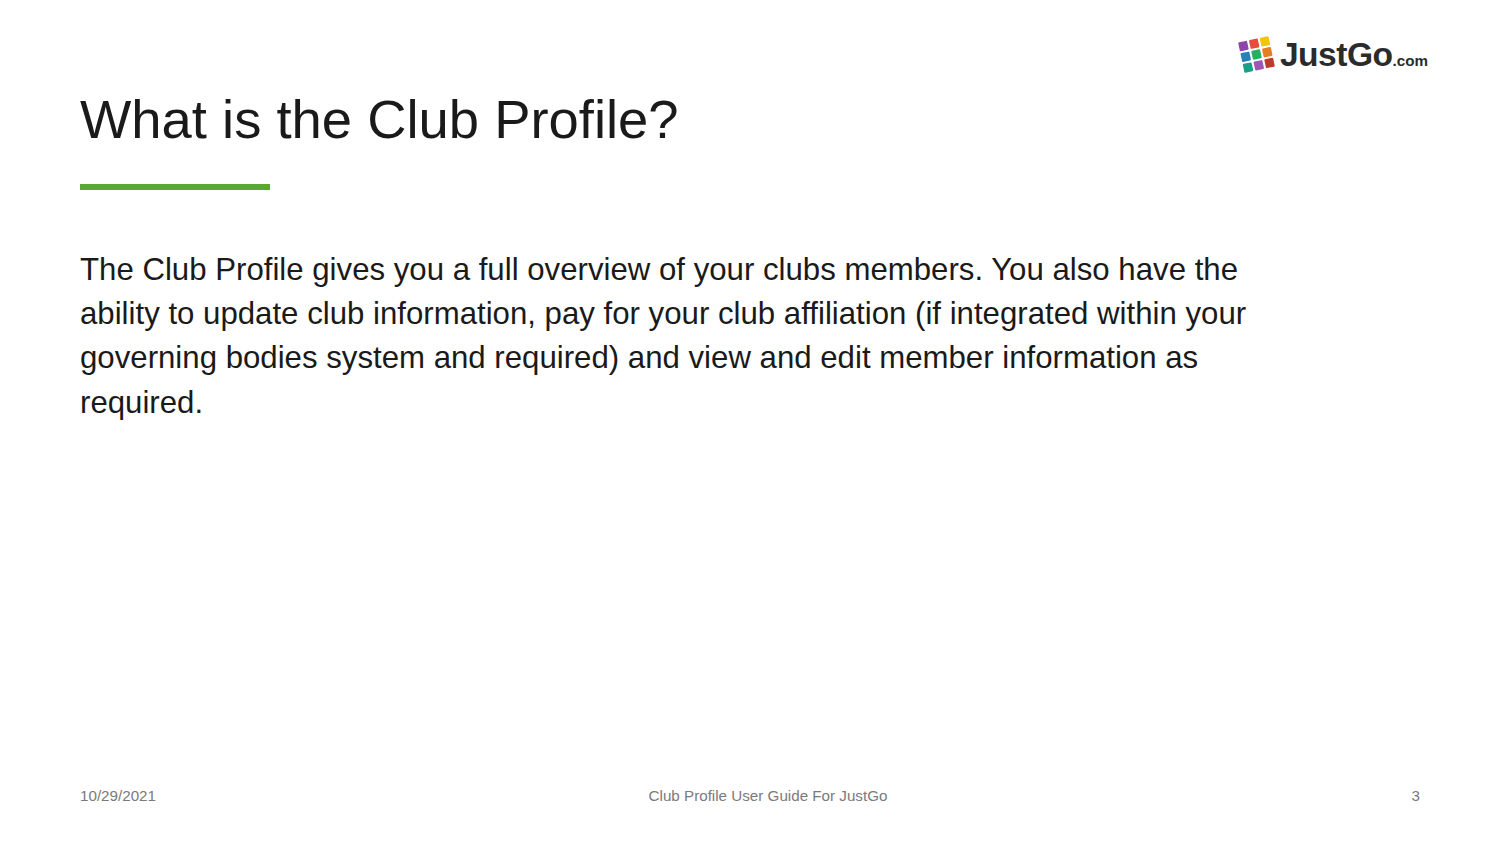JustGo.com
What is the Club Profile?
The Club Profile gives you a full overview of your clubs members. You also have the ability to update club information, pay for your club affiliation (if integrated within your governing bodies system and required) and view and edit member information as required.
10/29/2021 Club Profile User Guide For JustGo 3